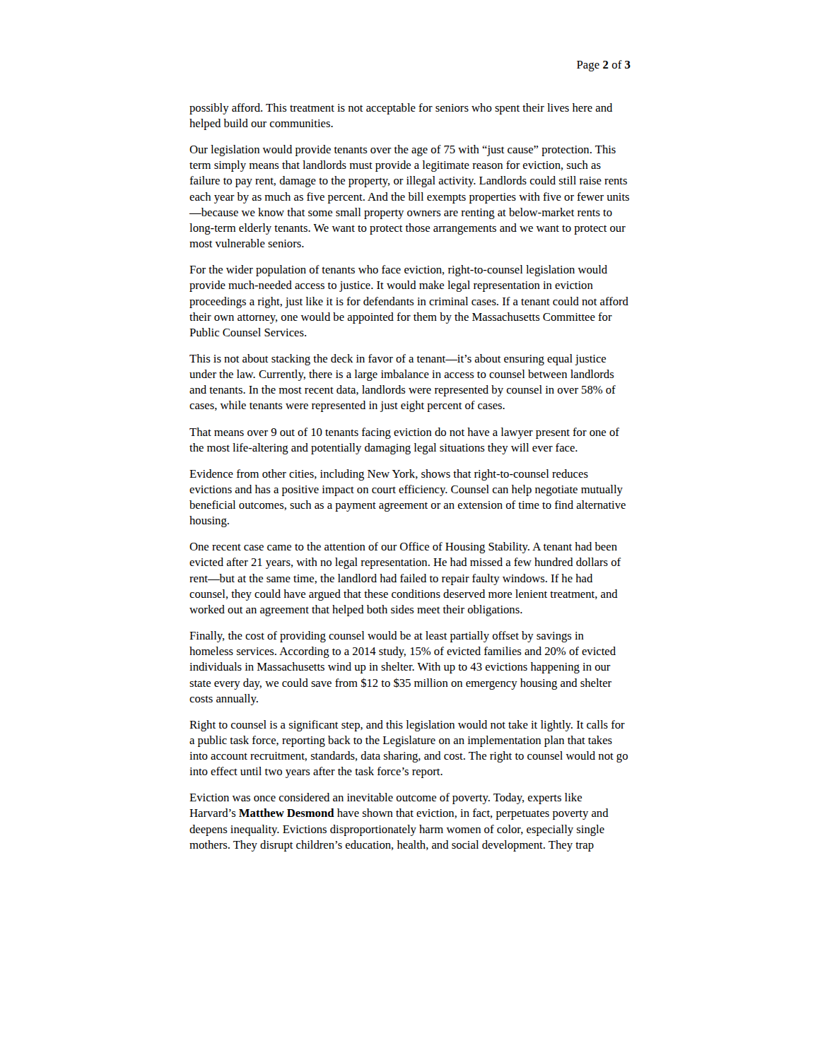Page 2 of 3
possibly afford. This treatment is not acceptable for seniors who spent their lives here and helped build our communities.
Our legislation would provide tenants over the age of 75 with “just cause” protection. This term simply means that landlords must provide a legitimate reason for eviction, such as failure to pay rent, damage to the property, or illegal activity. Landlords could still raise rents each year by as much as five percent. And the bill exempts properties with five or fewer units—because we know that some small property owners are renting at below-market rents to long-term elderly tenants. We want to protect those arrangements and we want to protect our most vulnerable seniors.
For the wider population of tenants who face eviction, right-to-counsel legislation would provide much-needed access to justice. It would make legal representation in eviction proceedings a right, just like it is for defendants in criminal cases. If a tenant could not afford their own attorney, one would be appointed for them by the Massachusetts Committee for Public Counsel Services.
This is not about stacking the deck in favor of a tenant—it’s about ensuring equal justice under the law. Currently, there is a large imbalance in access to counsel between landlords and tenants. In the most recent data, landlords were represented by counsel in over 58% of cases, while tenants were represented in just eight percent of cases.
That means over 9 out of 10 tenants facing eviction do not have a lawyer present for one of the most life-altering and potentially damaging legal situations they will ever face.
Evidence from other cities, including New York, shows that right-to-counsel reduces evictions and has a positive impact on court efficiency. Counsel can help negotiate mutually beneficial outcomes, such as a payment agreement or an extension of time to find alternative housing.
One recent case came to the attention of our Office of Housing Stability. A tenant had been evicted after 21 years, with no legal representation. He had missed a few hundred dollars of rent—but at the same time, the landlord had failed to repair faulty windows. If he had counsel, they could have argued that these conditions deserved more lenient treatment, and worked out an agreement that helped both sides meet their obligations.
Finally, the cost of providing counsel would be at least partially offset by savings in homeless services. According to a 2014 study, 15% of evicted families and 20% of evicted individuals in Massachusetts wind up in shelter. With up to 43 evictions happening in our state every day, we could save from $12 to $35 million on emergency housing and shelter costs annually.
Right to counsel is a significant step, and this legislation would not take it lightly. It calls for a public task force, reporting back to the Legislature on an implementation plan that takes into account recruitment, standards, data sharing, and cost. The right to counsel would not go into effect until two years after the task force’s report.
Eviction was once considered an inevitable outcome of poverty. Today, experts like Harvard’s Matthew Desmond have shown that eviction, in fact, perpetuates poverty and deepens inequality. Evictions disproportionately harm women of color, especially single mothers. They disrupt children’s education, health, and social development. They trap